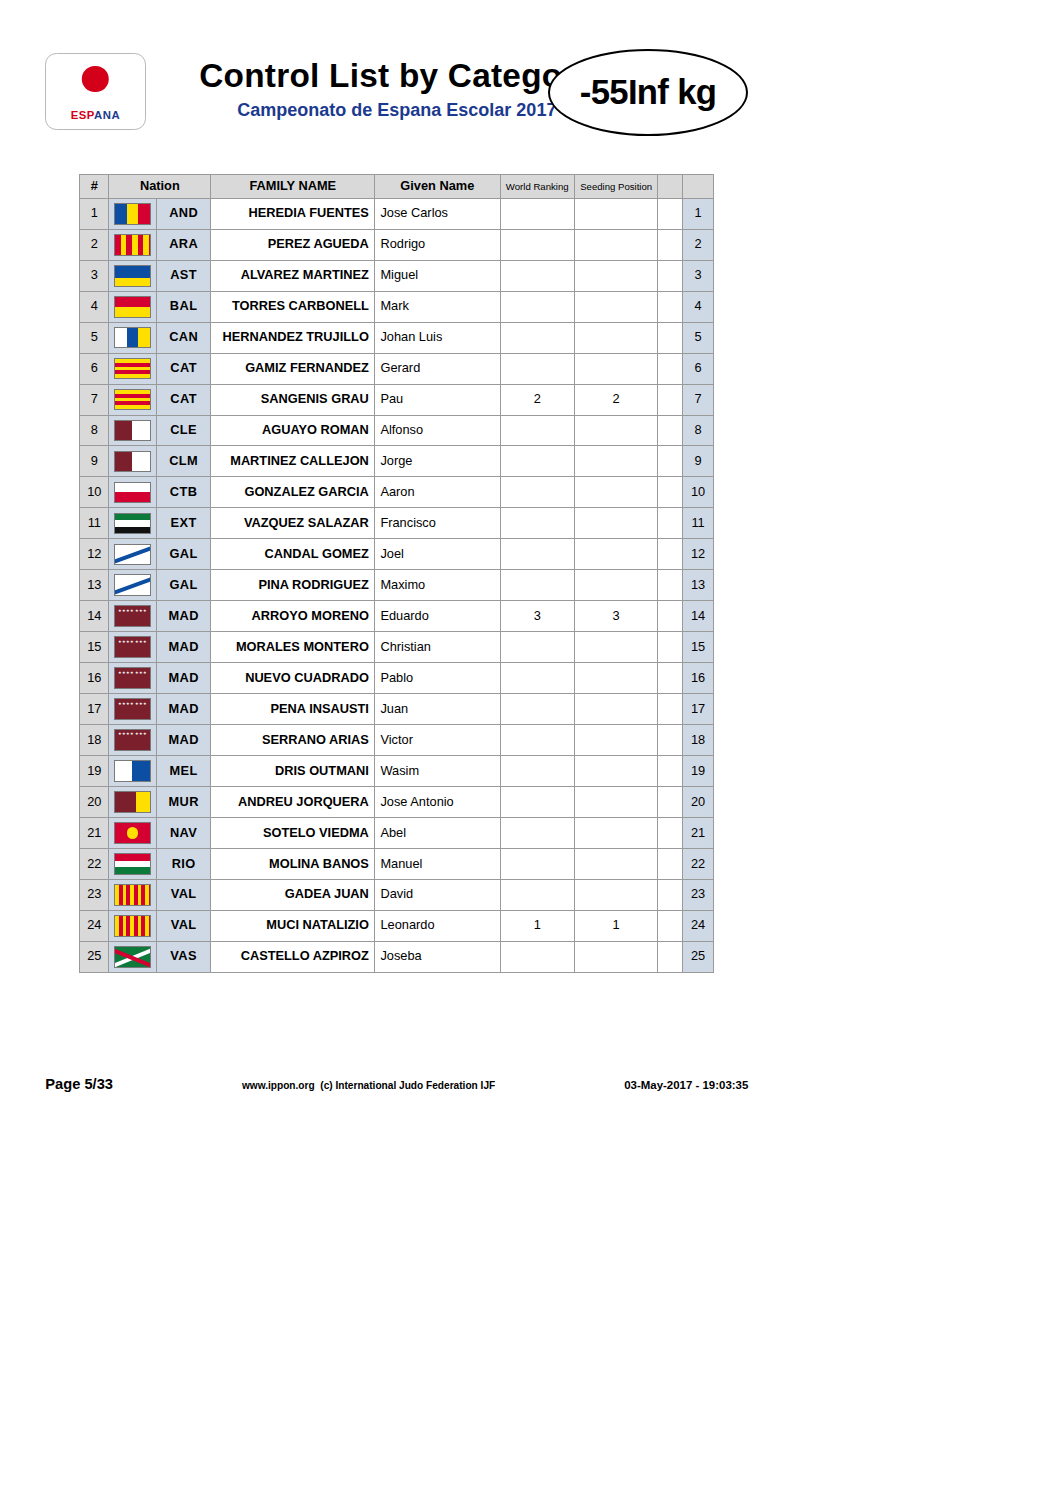ESPANA
Control List by Category
Campeonato de Espana Escolar 2017
-55Inf kg
| # | Nation | FAMILY NAME | Given Name | World Ranking | Seeding Position | | |
| --- | --- | --- | --- | --- | --- | --- | --- |
| 1 | | AND | HEREDIA FUENTES | Jose Carlos | | | | 1 |
| 2 | | ARA | PEREZ AGUEDA | Rodrigo | | | | 2 |
| 3 | | AST | ALVAREZ MARTINEZ | Miguel | | | | 3 |
| 4 | | BAL | TORRES CARBONELL | Mark | | | | 4 |
| 5 | | CAN | HERNANDEZ TRUJILLO | Johan Luis | | | | 5 |
| 6 | | CAT | GAMIZ FERNANDEZ | Gerard | | | | 6 |
| 7 | | CAT | SANGENIS GRAU | Pau | 2 | 2 | | 7 |
| 8 | | CLE | AGUAYO ROMAN | Alfonso | | | | 8 |
| 9 | | CLM | MARTINEZ CALLEJON | Jorge | | | | 9 |
| 10 | | CTB | GONZALEZ GARCIA | Aaron | | | | 10 |
| 11 | | EXT | VAZQUEZ SALAZAR | Francisco | | | | 11 |
| 12 | | GAL | CANDAL GOMEZ | Joel | | | | 12 |
| 13 | | GAL | PINA RODRIGUEZ | Maximo | | | | 13 |
| 14 | | MAD | ARROYO MORENO | Eduardo | 3 | 3 | | 14 |
| 15 | | MAD | MORALES MONTERO | Christian | | | | 15 |
| 16 | | MAD | NUEVO CUADRADO | Pablo | | | | 16 |
| 17 | | MAD | PENA INSAUSTI | Juan | | | | 17 |
| 18 | | MAD | SERRANO ARIAS | Victor | | | | 18 |
| 19 | | MEL | DRIS OUTMANI | Wasim | | | | 19 |
| 20 | | MUR | ANDREU JORQUERA | Jose Antonio | | | | 20 |
| 21 | | NAV | SOTELO VIEDMA | Abel | | | | 21 |
| 22 | | RIO | MOLINA BANOS | Manuel | | | | 22 |
| 23 | | VAL | GADEA JUAN | David | | | | 23 |
| 24 | | VAL | MUCI NATALIZIO | Leonardo | 1 | 1 | | 24 |
| 25 | | VAS | CASTELLO AZPIROZ | Joseba | | | | 25 |
Page 5/33
www.ippon.org (c) International Judo Federation IJF
03-May-2017 - 19:03:35